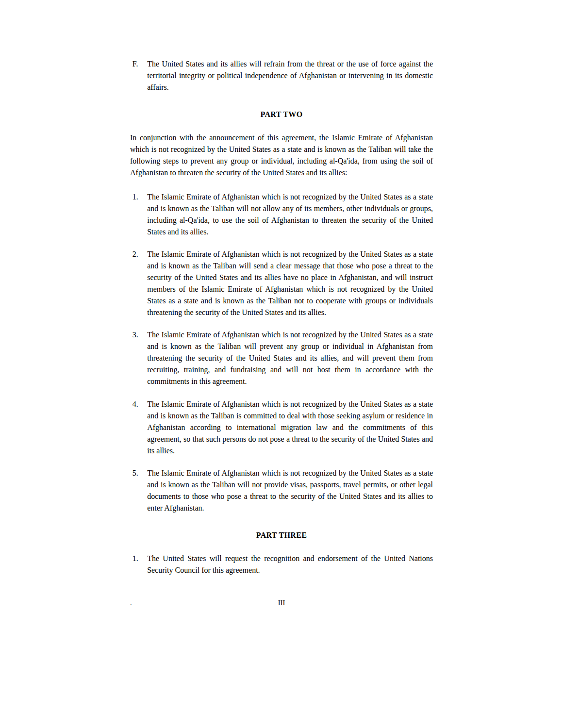F. The United States and its allies will refrain from the threat or the use of force against the territorial integrity or political independence of Afghanistan or intervening in its domestic affairs.
PART TWO
In conjunction with the announcement of this agreement, the Islamic Emirate of Afghanistan which is not recognized by the United States as a state and is known as the Taliban will take the following steps to prevent any group or individual, including al-Qa'ida, from using the soil of Afghanistan to threaten the security of the United States and its allies:
1. The Islamic Emirate of Afghanistan which is not recognized by the United States as a state and is known as the Taliban will not allow any of its members, other individuals or groups, including al-Qa'ida, to use the soil of Afghanistan to threaten the security of the United States and its allies.
2. The Islamic Emirate of Afghanistan which is not recognized by the United States as a state and is known as the Taliban will send a clear message that those who pose a threat to the security of the United States and its allies have no place in Afghanistan, and will instruct members of the Islamic Emirate of Afghanistan which is not recognized by the United States as a state and is known as the Taliban not to cooperate with groups or individuals threatening the security of the United States and its allies.
3. The Islamic Emirate of Afghanistan which is not recognized by the United States as a state and is known as the Taliban will prevent any group or individual in Afghanistan from threatening the security of the United States and its allies, and will prevent them from recruiting, training, and fundraising and will not host them in accordance with the commitments in this agreement.
4. The Islamic Emirate of Afghanistan which is not recognized by the United States as a state and is known as the Taliban is committed to deal with those seeking asylum or residence in Afghanistan according to international migration law and the commitments of this agreement, so that such persons do not pose a threat to the security of the United States and its allies.
5. The Islamic Emirate of Afghanistan which is not recognized by the United States as a state and is known as the Taliban will not provide visas, passports, travel permits, or other legal documents to those who pose a threat to the security of the United States and its allies to enter Afghanistan.
PART THREE
1. The United States will request the recognition and endorsement of the United Nations Security Council for this agreement.
.
III